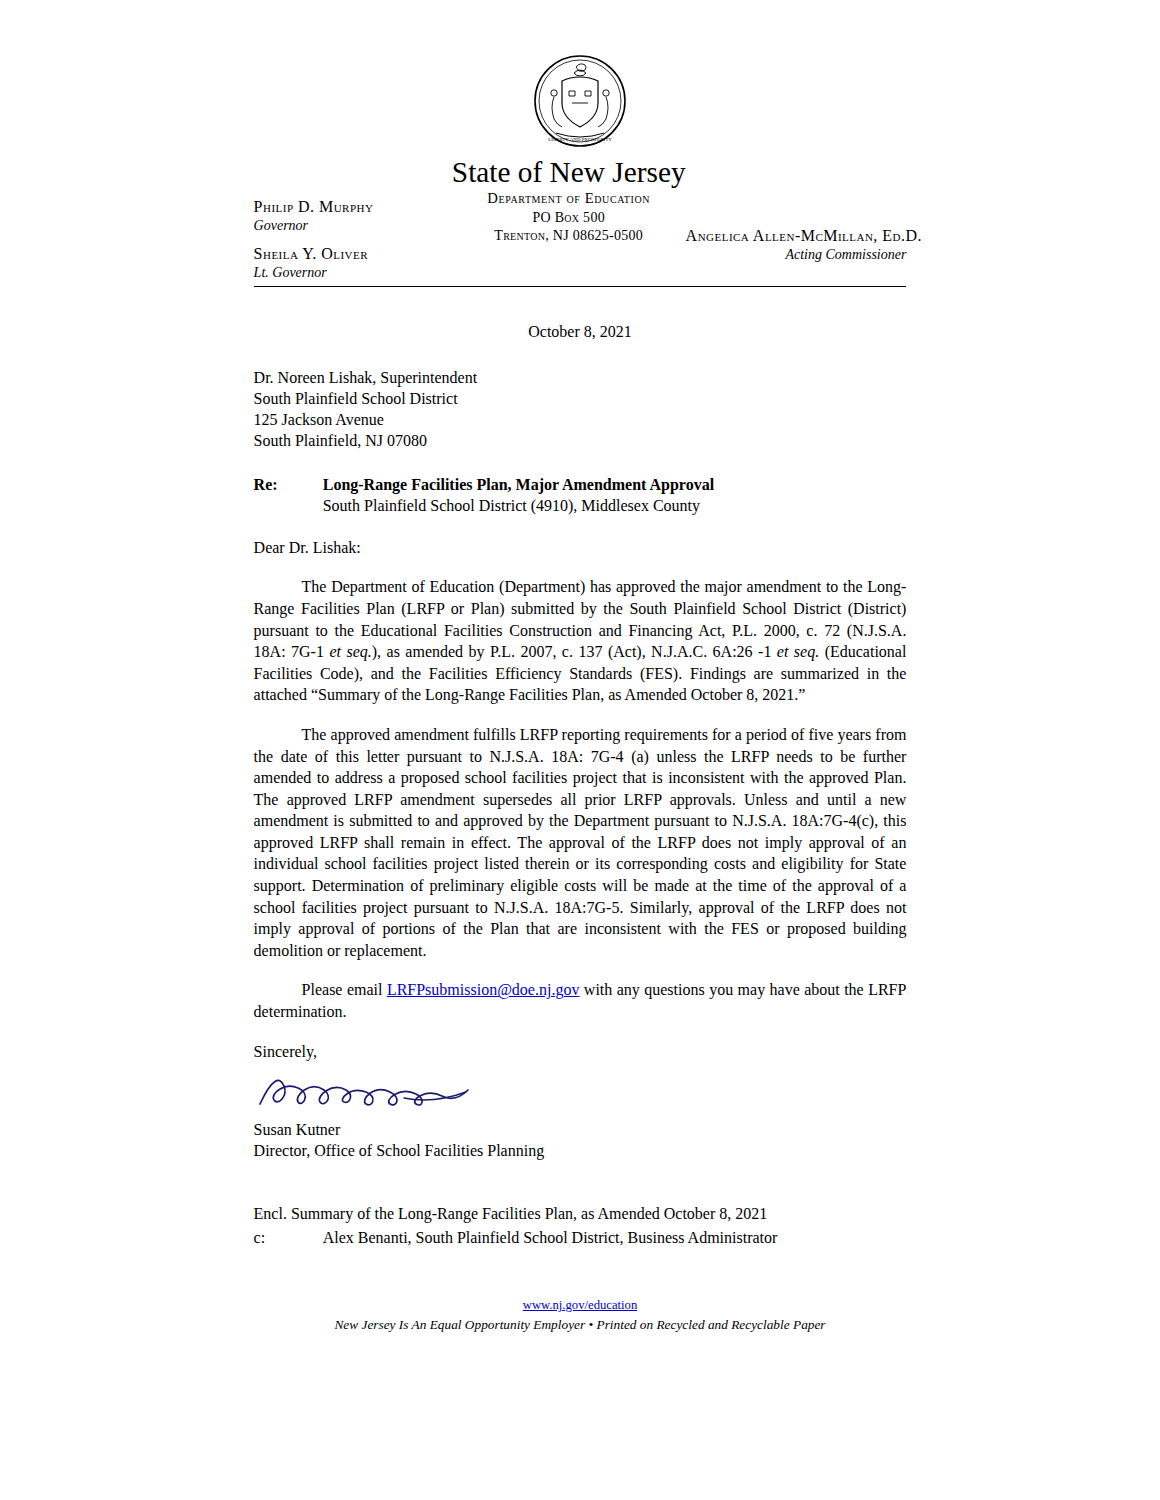LIBERTY AND PROSPERITY
Philip D. Murphy
Governor
Sheila Y. Oliver
Lt. Governor
State of New Jersey
Department of Education
PO Box 500
Trenton, NJ 08625-0500
Angelica Allen-McMillan, Ed.D.
Acting Commissioner
October 8, 2021
Dr. Noreen Lishak, Superintendent
South Plainfield School District
125 Jackson Avenue
South Plainfield, NJ 07080
Re:
Long-Range Facilities Plan, Major Amendment Approval
South Plainfield School District (4910), Middlesex County
Dear Dr. Lishak:
The Department of Education (Department) has approved the major amendment to the Long-Range Facilities Plan (LRFP or Plan) submitted by the South Plainfield School District (District) pursuant to the Educational Facilities Construction and Financing Act, P.L. 2000, c. 72 (N.J.S.A. 18A: 7G-1 et seq.), as amended by P.L. 2007, c. 137 (Act), N.J.A.C. 6A:26 -1 et seq. (Educational Facilities Code), and the Facilities Efficiency Standards (FES). Findings are summarized in the attached “Summary of the Long-Range Facilities Plan, as Amended October 8, 2021.”
The approved amendment fulfills LRFP reporting requirements for a period of five years from the date of this letter pursuant to N.J.S.A. 18A: 7G-4 (a) unless the LRFP needs to be further amended to address a proposed school facilities project that is inconsistent with the approved Plan. The approved LRFP amendment supersedes all prior LRFP approvals. Unless and until a new amendment is submitted to and approved by the Department pursuant to N.J.S.A. 18A:7G-4(c), this approved LRFP shall remain in effect. The approval of the LRFP does not imply approval of an individual school facilities project listed therein or its corresponding costs and eligibility for State support. Determination of preliminary eligible costs will be made at the time of the approval of a school facilities project pursuant to N.J.S.A. 18A:7G-5. Similarly, approval of the LRFP does not imply approval of portions of the Plan that are inconsistent with the FES or proposed building demolition or replacement.
Please email LRFPsubmission@doe.nj.gov with any questions you may have about the LRFP determination.
Sincerely,
Susan Kutner
Director, Office of School Facilities Planning
Encl. Summary of the Long-Range Facilities Plan, as Amended October 8, 2021
c:
Alex Benanti, South Plainfield School District, Business Administrator
www.nj.gov/education
New Jersey Is An Equal Opportunity Employer • Printed on Recycled and Recyclable Paper